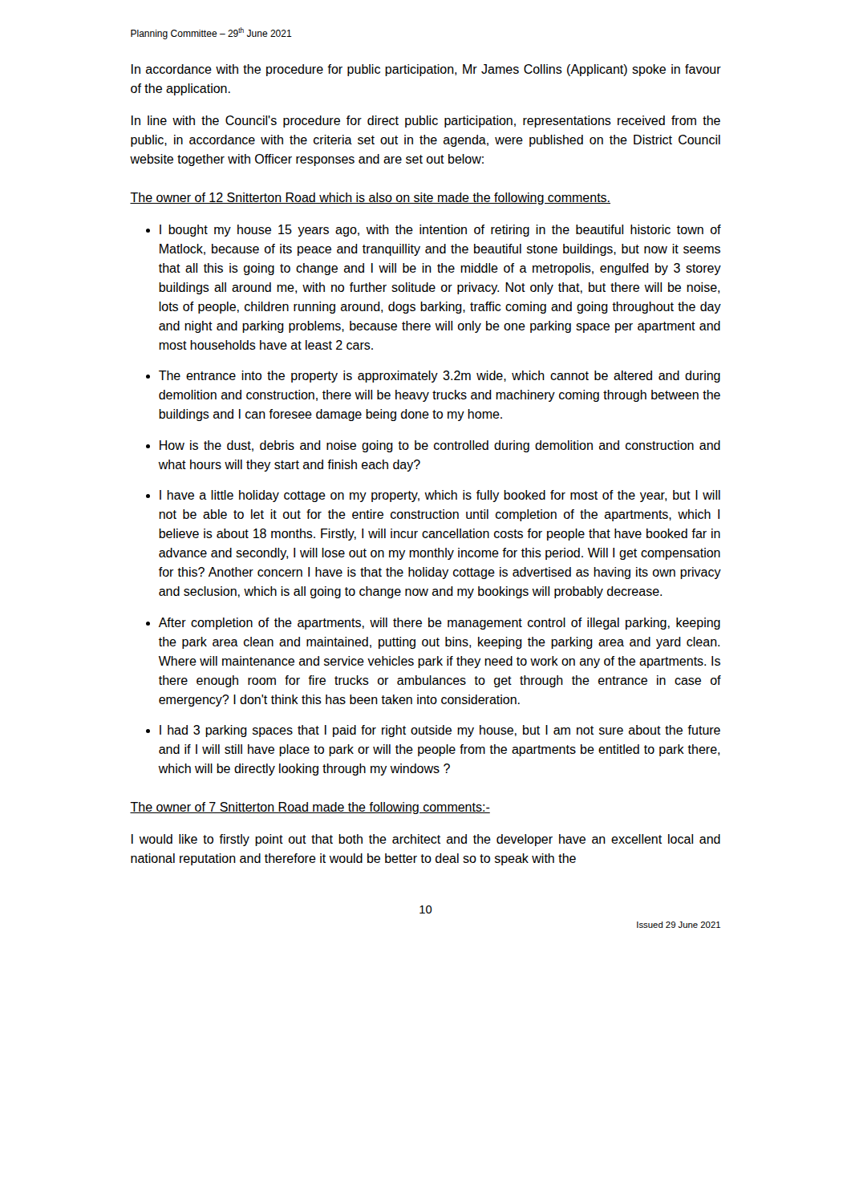Planning Committee – 29th June 2021
In accordance with the procedure for public participation, Mr James Collins (Applicant) spoke in favour of the application.
In line with the Council's procedure for direct public participation, representations received from the public, in accordance with the criteria set out in the agenda, were published on the District Council website together with Officer responses and are set out below:
The owner of 12 Snitterton Road which is also on site made the following comments.
I bought my house 15 years ago, with the intention of retiring in the beautiful historic town of Matlock, because of its peace and tranquillity and the beautiful stone buildings, but now it seems that all this is going to change and I will be in the middle of a metropolis, engulfed by 3 storey buildings all around me, with no further solitude or privacy. Not only that, but there will be noise, lots of people, children running around, dogs barking, traffic coming and going throughout the day and night and parking problems, because there will only be one parking space per apartment and most households have at least 2 cars.
The entrance into the property is approximately 3.2m wide, which cannot be altered and during demolition and construction, there will be heavy trucks and machinery coming through between the buildings and I can foresee damage being done to my home.
How is the dust, debris and noise going to be controlled during demolition and construction and what hours will they start and finish each day?
I have a little holiday cottage on my property, which is fully booked for most of the year, but I will not be able to let it out for the entire construction until completion of the apartments, which I believe is about 18 months. Firstly, I will incur cancellation costs for people that have booked far in advance and secondly, I will lose out on my monthly income for this period. Will I get compensation for this? Another concern I have is that the holiday cottage is advertised as having its own privacy and seclusion, which is all going to change now and my bookings will probably decrease.
After completion of the apartments, will there be management control of illegal parking, keeping the park area clean and maintained, putting out bins, keeping the parking area and yard clean. Where will maintenance and service vehicles park if they need to work on any of the apartments. Is there enough room for fire trucks or ambulances to get through the entrance in case of emergency? I don't think this has been taken into consideration.
I had 3 parking spaces that I paid for right outside my house, but I am not sure about the future and if I will still have place to park or will the people from the apartments be entitled to park there, which will be directly looking through my windows ?
The owner of 7 Snitterton Road made the following comments:-
I would like to firstly point out that both the architect and the developer have an excellent local and national reputation and therefore it would be better to deal so to speak with the
10
Issued 29 June 2021